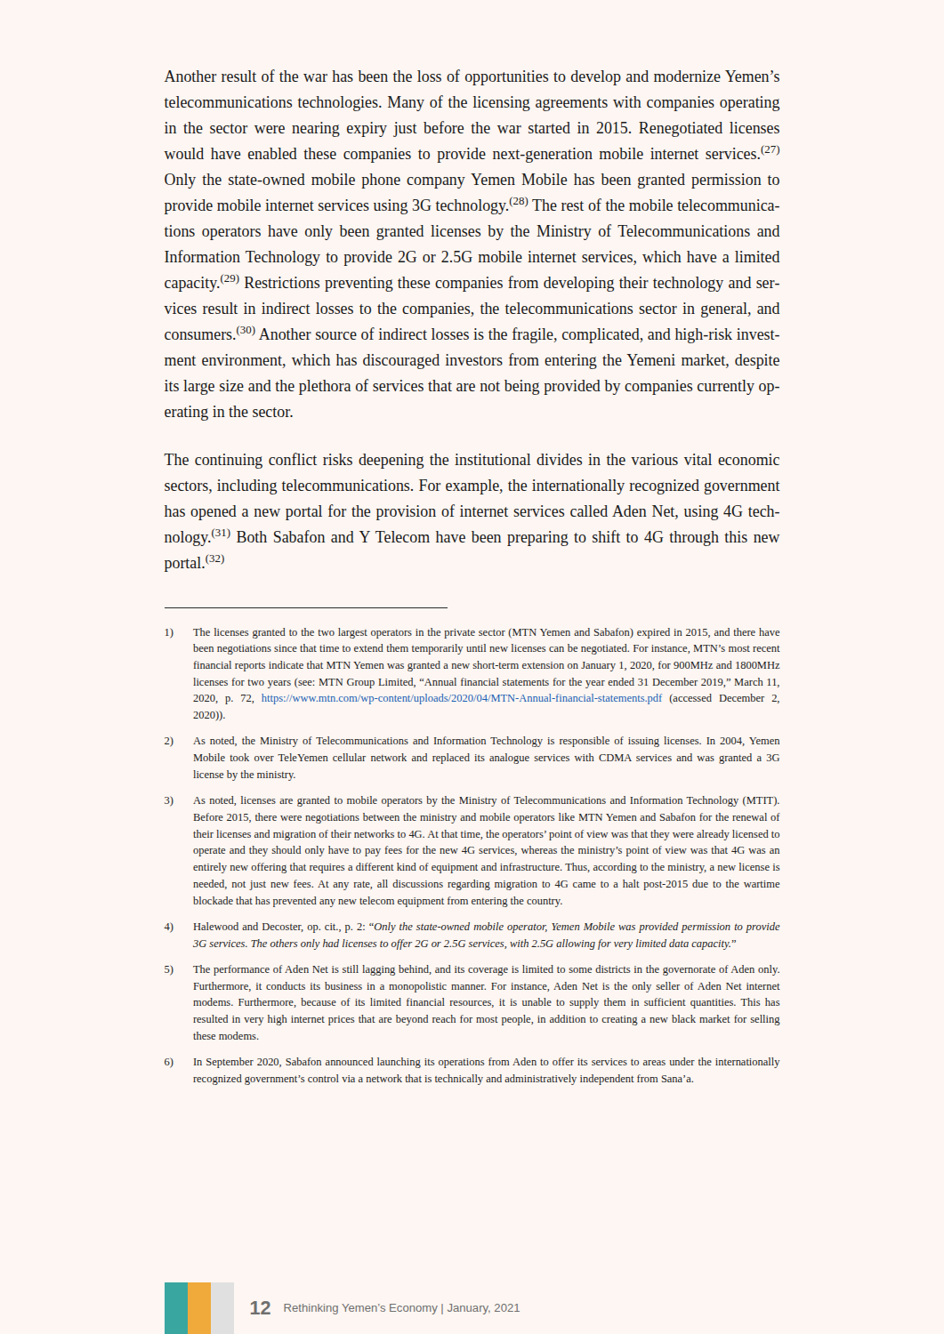Another result of the war has been the loss of opportunities to develop and modernize Yemen’s telecommunications technologies. Many of the licensing agreements with companies operating in the sector were nearing expiry just before the war started in 2015. Renegotiated licenses would have enabled these companies to provide next-generation mobile internet services.(27) Only the state-owned mobile phone company Yemen Mobile has been granted permission to provide mobile internet services using 3G technology.(28) The rest of the mobile telecommunications operators have only been granted licenses by the Ministry of Telecommunications and Information Technology to provide 2G or 2.5G mobile internet services, which have a limited capacity.(29) Restrictions preventing these companies from developing their technology and services result in indirect losses to the companies, the telecommunications sector in general, and consumers.(30) Another source of indirect losses is the fragile, complicated, and high-risk investment environment, which has discouraged investors from entering the Yemeni market, despite its large size and the plethora of services that are not being provided by companies currently operating in the sector.
The continuing conflict risks deepening the institutional divides in the various vital economic sectors, including telecommunications. For example, the internationally recognized government has opened a new portal for the provision of internet services called Aden Net, using 4G technology.(31) Both Sabafon and Y Telecom have been preparing to shift to 4G through this new portal.(32)
The licenses granted to the two largest operators in the private sector (MTN Yemen and Sabafon) expired in 2015, and there have been negotiations since that time to extend them temporarily until new licenses can be negotiated. For instance, MTN’s most recent financial reports indicate that MTN Yemen was granted a new short-term extension on January 1, 2020, for 900MHz and 1800MHz licenses for two years (see: MTN Group Limited, “Annual financial statements for the year ended 31 December 2019,” March 11, 2020, p. 72, https://www.mtn.com/wp-content/uploads/2020/04/MTN-Annual-financial-statements.pdf (accessed December 2, 2020)).
As noted, the Ministry of Telecommunications and Information Technology is responsible of issuing licenses. In 2004, Yemen Mobile took over TeleYemen cellular network and replaced its analogue services with CDMA services and was granted a 3G license by the ministry.
As noted, licenses are granted to mobile operators by the Ministry of Telecommunications and Information Technology (MTIT). Before 2015, there were negotiations between the ministry and mobile operators like MTN Yemen and Sabafon for the renewal of their licenses and migration of their networks to 4G. At that time, the operators’ point of view was that they were already licensed to operate and they should only have to pay fees for the new 4G services, whereas the ministry’s point of view was that 4G was an entirely new offering that requires a different kind of equipment and infrastructure. Thus, according to the ministry, a new license is needed, not just new fees. At any rate, all discussions regarding migration to 4G came to a halt post-2015 due to the wartime blockade that has prevented any new telecom equipment from entering the country.
Halewood and Decoster, op. cit., p. 2: “Only the state-owned mobile operator, Yemen Mobile was provided permission to provide 3G services. The others only had licenses to offer 2G or 2.5G services, with 2.5G allowing for very limited data capacity.”
The performance of Aden Net is still lagging behind, and its coverage is limited to some districts in the governorate of Aden only. Furthermore, it conducts its business in a monopolistic manner. For instance, Aden Net is the only seller of Aden Net internet modems. Furthermore, because of its limited financial resources, it is unable to supply them in sufficient quantities. This has resulted in very high internet prices that are beyond reach for most people, in addition to creating a new black market for selling these modems.
In September 2020, Sabafon announced launching its operations from Aden to offer its services to areas under the internationally recognized government’s control via a network that is technically and administratively independent from Sana’a.
12 Rethinking Yemen’s Economy | January, 2021